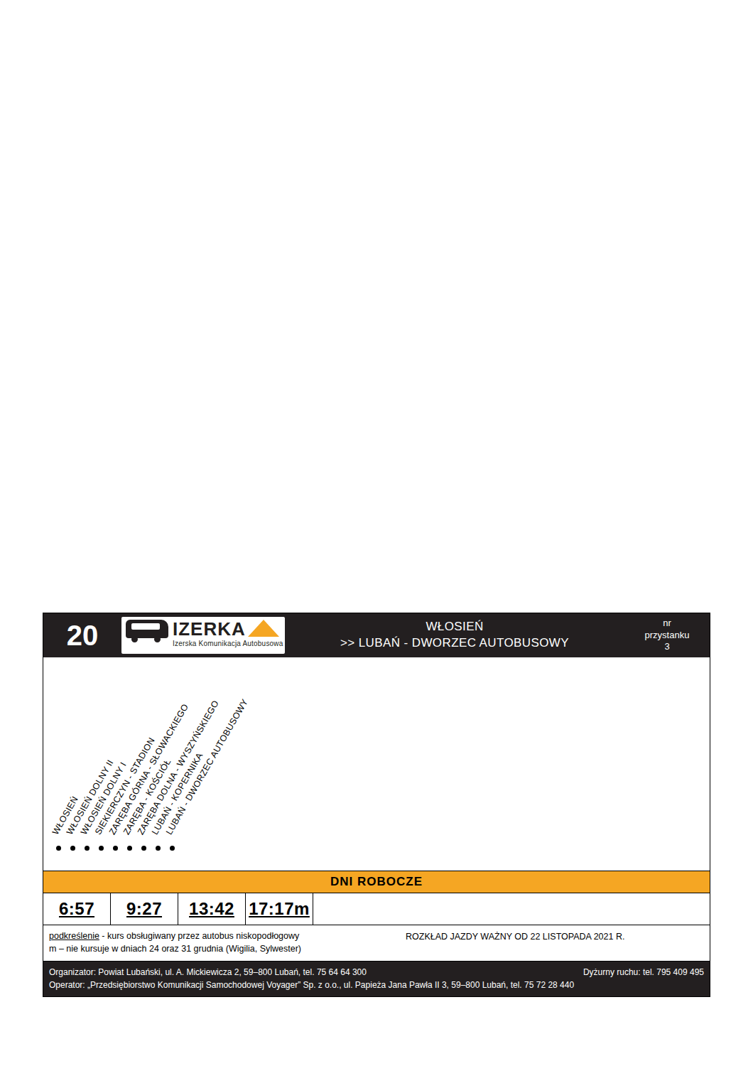20
IZERKA
Izerska Komunikacja Autobusowa
WŁOSIEŃ
>> LUBAŃ - DWORZEC AUTOBUSOWY
nr
przystanku
3
WŁOSIEŃ
WŁOSIEŃ DOLNY II
WŁOSIEŃ DOLNY I
SIEKIERCZYN - STADION
ZARĘBA GÓRNA - SŁOWACKIEGO
ZARĘBA - KOŚCIÓŁ
ZARĘBA DOLNA - WYSZYŃSKIEGO
LUBAŃ - KOPERNIKA
LUBAŃ - DWORZEC AUTOBUSOWY
DNI ROBOCZE
6:57
9:27
13:42
17:17m
podkreślenie - kurs obsługiwany przez autobus niskopodłogowy
m – nie kursuje w dniach 24 oraz 31 grudnia (Wigilia, Sylwester)
ROZKŁAD JAZDY WAŻNY OD 22 LISTOPADA 2021 R.
Organizator: Powiat Lubański, ul. A. Mickiewicza 2, 59–800 Lubań, tel. 75 64 64 300
Dyżurny ruchu: tel. 795 409 495
Operator: „Przedsiębiorstwo Komunikacji Samochodowej Voyager” Sp. z o.o., ul. Papieża Jana Pawła II 3, 59–800 Lubań, tel. 75 72 28 440